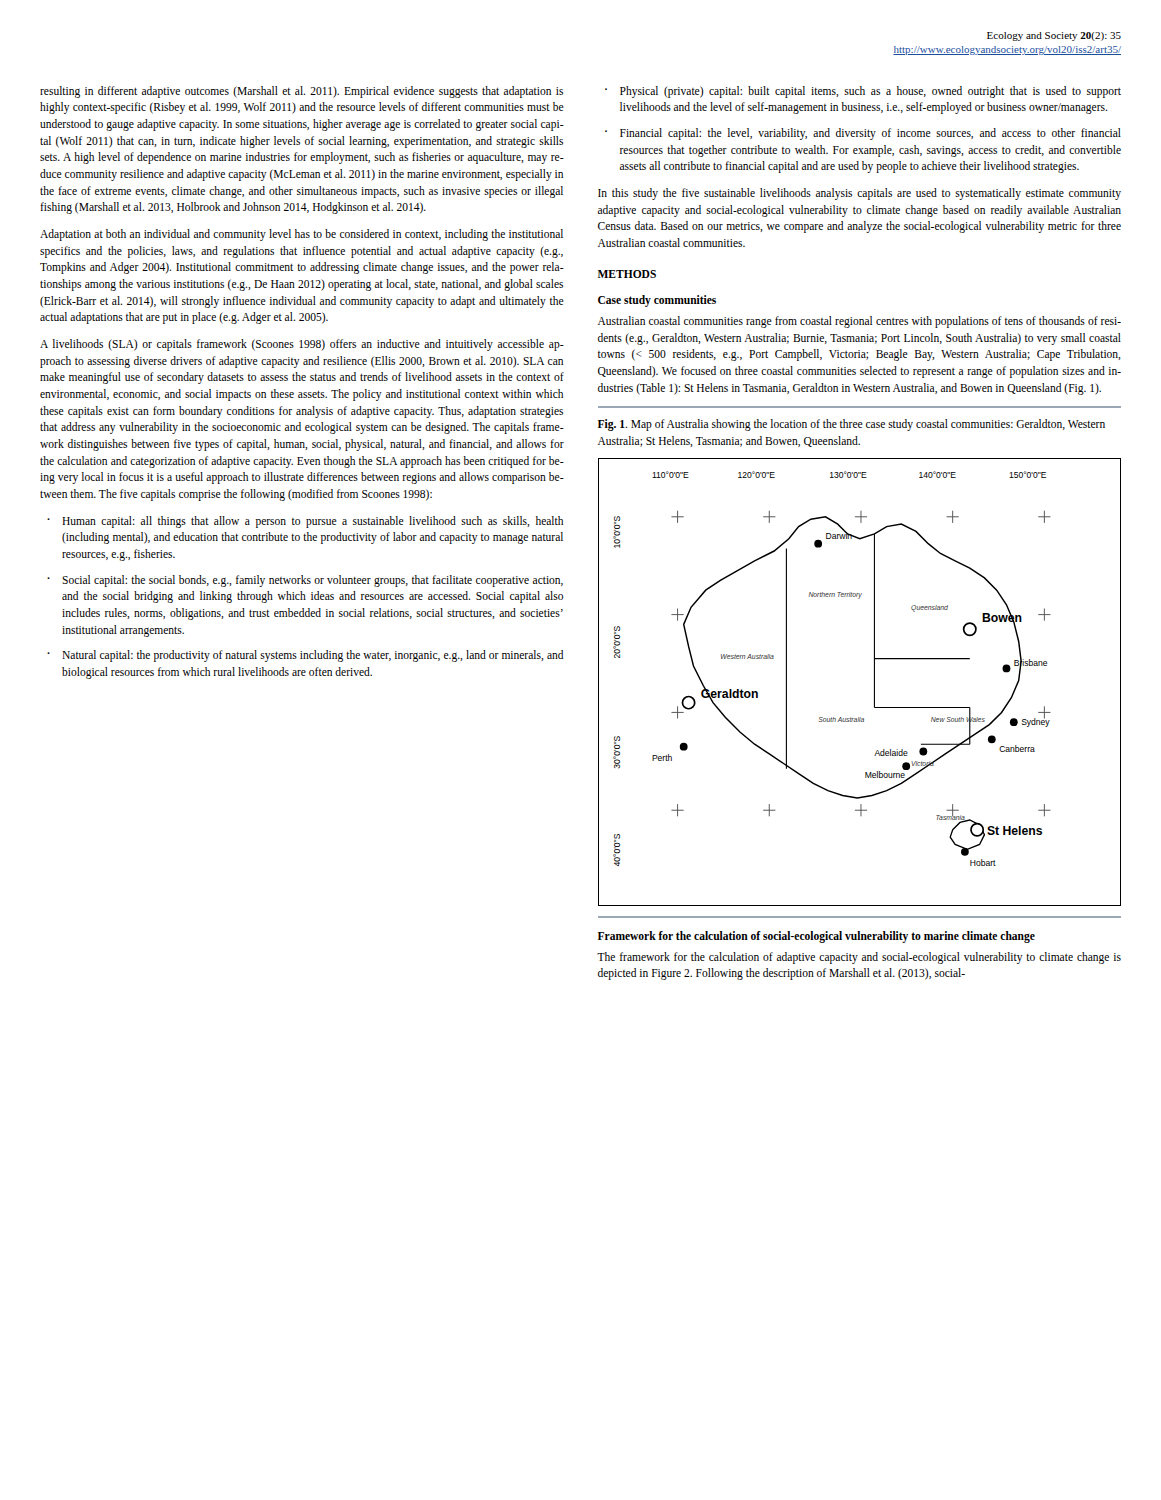Ecology and Society 20(2): 35
http://www.ecologyandsociety.org/vol20/iss2/art35/
resulting in different adaptive outcomes (Marshall et al. 2011). Empirical evidence suggests that adaptation is highly context-specific (Risbey et al. 1999, Wolf 2011) and the resource levels of different communities must be understood to gauge adaptive capacity. In some situations, higher average age is correlated to greater social capital (Wolf 2011) that can, in turn, indicate higher levels of social learning, experimentation, and strategic skills sets. A high level of dependence on marine industries for employment, such as fisheries or aquaculture, may reduce community resilience and adaptive capacity (McLeman et al. 2011) in the marine environment, especially in the face of extreme events, climate change, and other simultaneous impacts, such as invasive species or illegal fishing (Marshall et al. 2013, Holbrook and Johnson 2014, Hodgkinson et al. 2014).
Adaptation at both an individual and community level has to be considered in context, including the institutional specifics and the policies, laws, and regulations that influence potential and actual adaptive capacity (e.g., Tompkins and Adger 2004). Institutional commitment to addressing climate change issues, and the power relationships among the various institutions (e.g., De Haan 2012) operating at local, state, national, and global scales (Elrick-Barr et al. 2014), will strongly influence individual and community capacity to adapt and ultimately the actual adaptations that are put in place (e.g. Adger et al. 2005).
A livelihoods (SLA) or capitals framework (Scoones 1998) offers an inductive and intuitively accessible approach to assessing diverse drivers of adaptive capacity and resilience (Ellis 2000, Brown et al. 2010). SLA can make meaningful use of secondary datasets to assess the status and trends of livelihood assets in the context of environmental, economic, and social impacts on these assets. The policy and institutional context within which these capitals exist can form boundary conditions for analysis of adaptive capacity. Thus, adaptation strategies that address any vulnerability in the socioeconomic and ecological system can be designed. The capitals framework distinguishes between five types of capital, human, social, physical, natural, and financial, and allows for the calculation and categorization of adaptive capacity. Even though the SLA approach has been critiqued for being very local in focus it is a useful approach to illustrate differences between regions and allows comparison between them. The five capitals comprise the following (modified from Scoones 1998):
Human capital: all things that allow a person to pursue a sustainable livelihood such as skills, health (including mental), and education that contribute to the productivity of labor and capacity to manage natural resources, e.g., fisheries.
Social capital: the social bonds, e.g., family networks or volunteer groups, that facilitate cooperative action, and the social bridging and linking through which ideas and resources are accessed. Social capital also includes rules, norms, obligations, and trust embedded in social relations, social structures, and societies’ institutional arrangements.
Natural capital: the productivity of natural systems including the water, inorganic, e.g., land or minerals, and biological resources from which rural livelihoods are often derived.
Physical (private) capital: built capital items, such as a house, owned outright that is used to support livelihoods and the level of self-management in business, i.e., self-employed or business owner/managers.
Financial capital: the level, variability, and diversity of income sources, and access to other financial resources that together contribute to wealth. For example, cash, savings, access to credit, and convertible assets all contribute to financial capital and are used by people to achieve their livelihood strategies.
In this study the five sustainable livelihoods analysis capitals are used to systematically estimate community adaptive capacity and social-ecological vulnerability to climate change based on readily available Australian Census data. Based on our metrics, we compare and analyze the social-ecological vulnerability metric for three Australian coastal communities.
METHODS
Case study communities
Australian coastal communities range from coastal regional centres with populations of tens of thousands of residents (e.g., Geraldton, Western Australia; Burnie, Tasmania; Port Lincoln, South Australia) to very small coastal towns (< 500 residents, e.g., Port Campbell, Victoria; Beagle Bay, Western Australia; Cape Tribulation, Queensland). We focused on three coastal communities selected to represent a range of population sizes and industries (Table 1): St Helens in Tasmania, Geraldton in Western Australia, and Bowen in Queensland (Fig. 1).
Fig. 1. Map of Australia showing the location of the three case study coastal communities: Geraldton, Western Australia; St Helens, Tasmania; and Bowen, Queensland.
110°0'0"E 120°0'0"E 130°0'0"E 140°0'0"E 150°0'0"E 10°0'0"S 20°0'0"S 30°0'0"S 40°0'0"S Northern Territory Western Australia Queensland South Australia New South Wales Victoria Tasmania Darwin Brisbane Sydney Canberra Adelaide Melbourne Perth Hobart Geraldton Bowen St Helens
Framework for the calculation of social-ecological vulnerability to marine climate change
The framework for the calculation of adaptive capacity and social-ecological vulnerability to climate change is depicted in Figure 2. Following the description of Marshall et al. (2013), social-